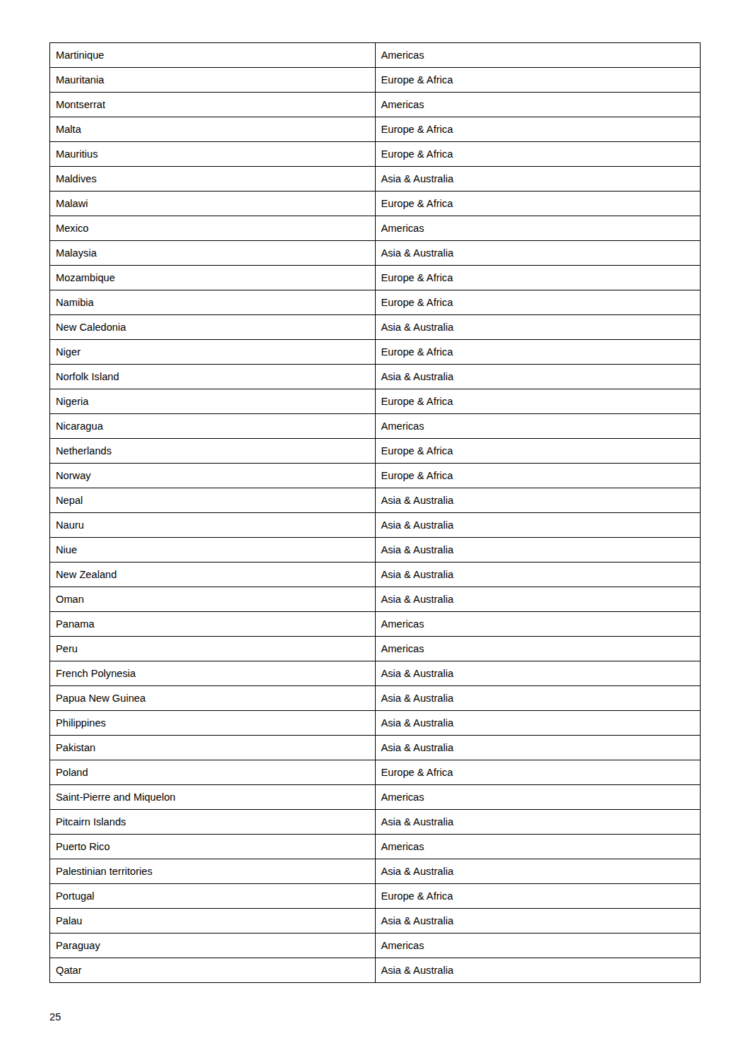| Martinique | Americas |
| Mauritania | Europe & Africa |
| Montserrat | Americas |
| Malta | Europe & Africa |
| Mauritius | Europe & Africa |
| Maldives | Asia & Australia |
| Malawi | Europe & Africa |
| Mexico | Americas |
| Malaysia | Asia & Australia |
| Mozambique | Europe & Africa |
| Namibia | Europe & Africa |
| New Caledonia | Asia & Australia |
| Niger | Europe & Africa |
| Norfolk Island | Asia & Australia |
| Nigeria | Europe & Africa |
| Nicaragua | Americas |
| Netherlands | Europe & Africa |
| Norway | Europe & Africa |
| Nepal | Asia & Australia |
| Nauru | Asia & Australia |
| Niue | Asia & Australia |
| New Zealand | Asia & Australia |
| Oman | Asia & Australia |
| Panama | Americas |
| Peru | Americas |
| French Polynesia | Asia & Australia |
| Papua New Guinea | Asia & Australia |
| Philippines | Asia & Australia |
| Pakistan | Asia & Australia |
| Poland | Europe & Africa |
| Saint-Pierre and Miquelon | Americas |
| Pitcairn Islands | Asia & Australia |
| Puerto Rico | Americas |
| Palestinian territories | Asia & Australia |
| Portugal | Europe & Africa |
| Palau | Asia & Australia |
| Paraguay | Americas |
| Qatar | Asia & Australia |
25